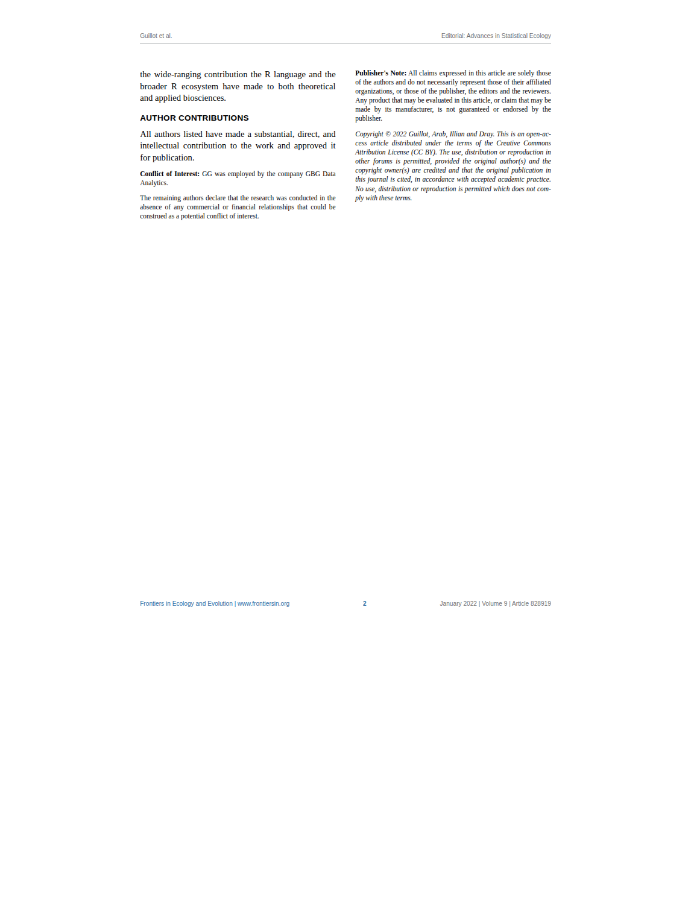Guillot et al.
Editorial: Advances in Statistical Ecology
the wide-ranging contribution the R language and the broader R ecosystem have made to both theoretical and applied biosciences.
Author Contributions
All authors listed have made a substantial, direct, and intellectual contribution to the work and approved it for publication.
Conflict of Interest: GG was employed by the company GBG Data Analytics.
The remaining authors declare that the research was conducted in the absence of any commercial or financial relationships that could be construed as a potential conflict of interest.
Publisher's Note: All claims expressed in this article are solely those of the authors and do not necessarily represent those of their affiliated organizations, or those of the publisher, the editors and the reviewers. Any product that may be evaluated in this article, or claim that may be made by its manufacturer, is not guaranteed or endorsed by the publisher.
Copyright © 2022 Guillot, Arab, Illian and Dray. This is an open-access article distributed under the terms of the Creative Commons Attribution License (CC BY). The use, distribution or reproduction in other forums is permitted, provided the original author(s) and the copyright owner(s) are credited and that the original publication in this journal is cited, in accordance with accepted academic practice. No use, distribution or reproduction is permitted which does not comply with these terms.
Frontiers in Ecology and Evolution | www.frontiersin.org
2
January 2022 | Volume 9 | Article 828919